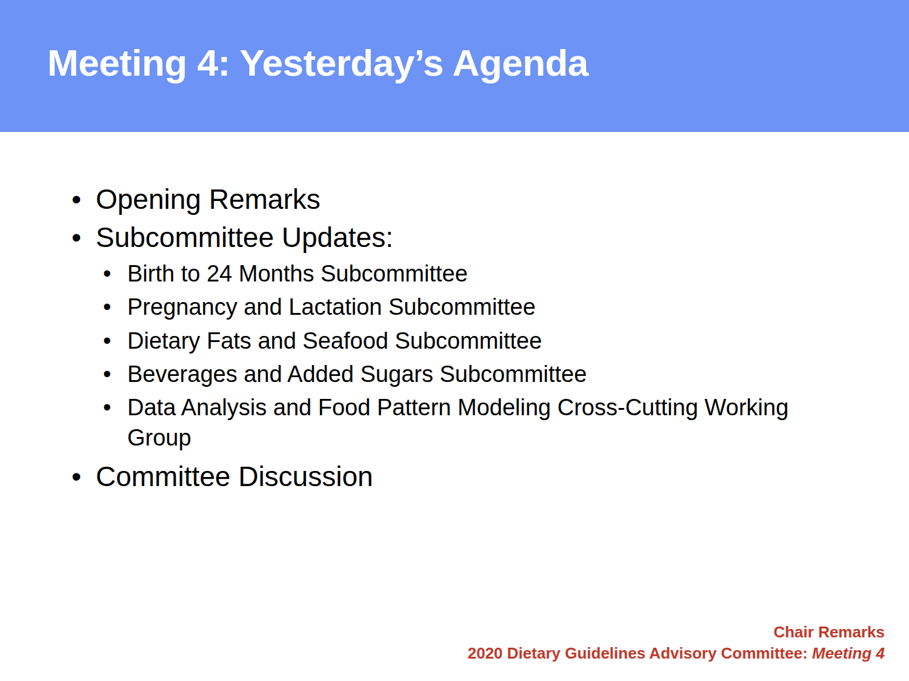Meeting 4: Yesterday’s Agenda
Opening Remarks
Subcommittee Updates:
Birth to 24 Months Subcommittee
Pregnancy and Lactation Subcommittee
Dietary Fats and Seafood Subcommittee
Beverages and Added Sugars Subcommittee
Data Analysis and Food Pattern Modeling Cross-Cutting Working Group
Committee Discussion
Chair Remarks
2020 Dietary Guidelines Advisory Committee: Meeting 4